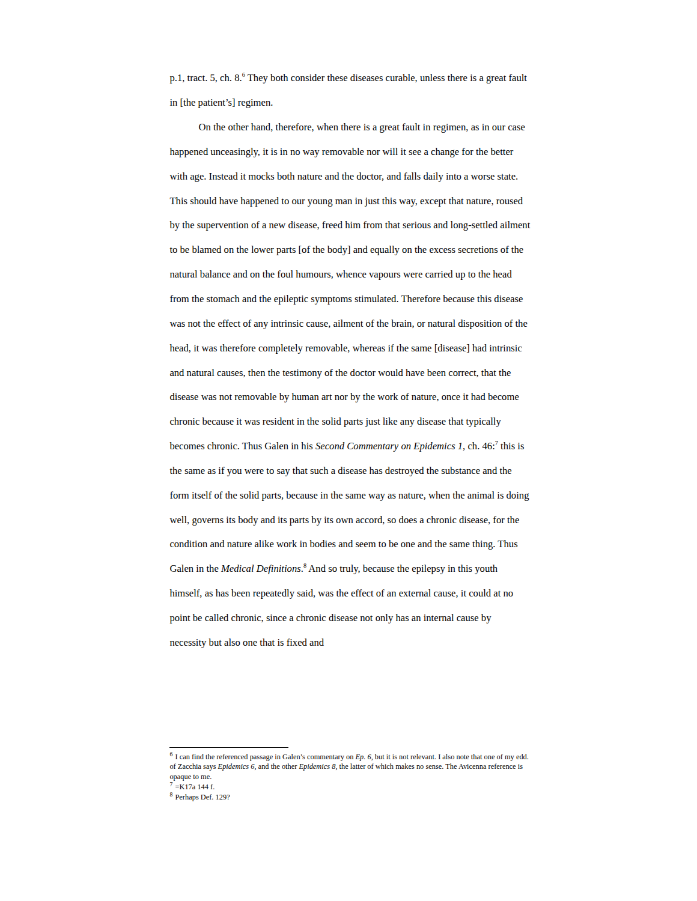p.1, tract. 5, ch. 8.6 They both consider these diseases curable, unless there is a great fault in [the patient’s] regimen.
On the other hand, therefore, when there is a great fault in regimen, as in our case happened unceasingly, it is in no way removable nor will it see a change for the better with age. Instead it mocks both nature and the doctor, and falls daily into a worse state. This should have happened to our young man in just this way, except that nature, roused by the supervention of a new disease, freed him from that serious and long-settled ailment to be blamed on the lower parts [of the body] and equally on the excess secretions of the natural balance and on the foul humours, whence vapours were carried up to the head from the stomach and the epileptic symptoms stimulated. Therefore because this disease was not the effect of any intrinsic cause, ailment of the brain, or natural disposition of the head, it was therefore completely removable, whereas if the same [disease] had intrinsic and natural causes, then the testimony of the doctor would have been correct, that the disease was not removable by human art nor by the work of nature, once it had become chronic because it was resident in the solid parts just like any disease that typically becomes chronic. Thus Galen in his Second Commentary on Epidemics 1, ch. 46:7 this is the same as if you were to say that such a disease has destroyed the substance and the form itself of the solid parts, because in the same way as nature, when the animal is doing well, governs its body and its parts by its own accord, so does a chronic disease, for the condition and nature alike work in bodies and seem to be one and the same thing. Thus Galen in the Medical Definitions.8 And so truly, because the epilepsy in this youth himself, as has been repeatedly said, was the effect of an external cause, it could at no point be called chronic, since a chronic disease not only has an internal cause by necessity but also one that is fixed and
6 I can find the referenced passage in Galen’s commentary on Ep. 6, but it is not relevant. I also note that one of my edd. of Zacchia says Epidemics 6, and the other Epidemics 8, the latter of which makes no sense. The Avicenna reference is opaque to me.
7 =K17a 144 f.
8 Perhaps Def. 129?